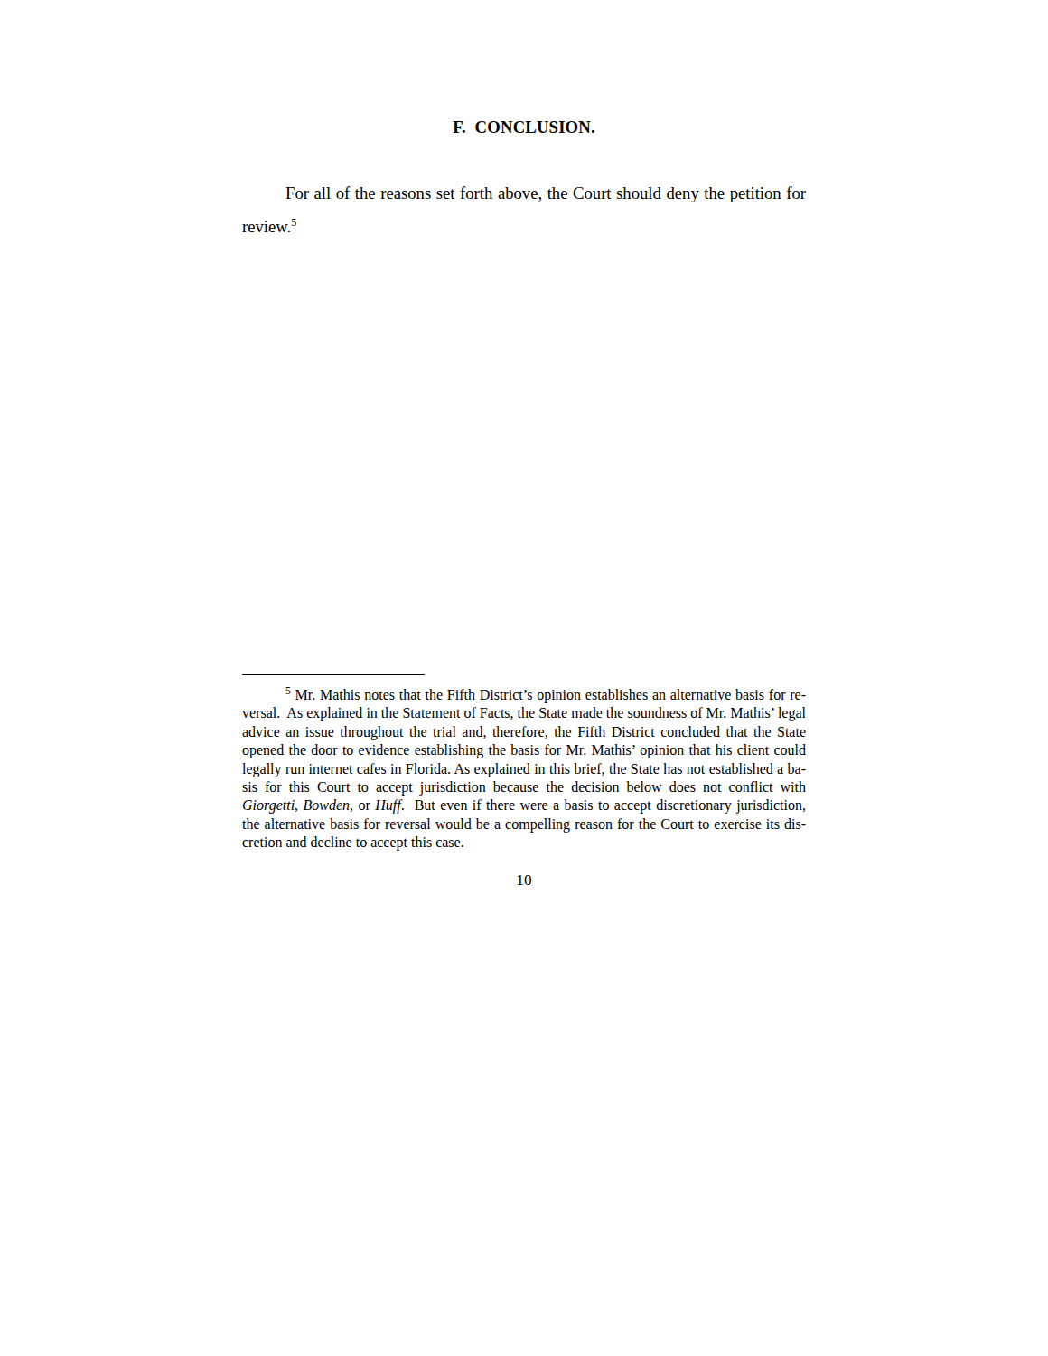F. CONCLUSION.
For all of the reasons set forth above, the Court should deny the petition for review.5
5 Mr. Mathis notes that the Fifth District’s opinion establishes an alternative basis for reversal. As explained in the Statement of Facts, the State made the soundness of Mr. Mathis’ legal advice an issue throughout the trial and, therefore, the Fifth District concluded that the State opened the door to evidence establishing the basis for Mr. Mathis’ opinion that his client could legally run internet cafes in Florida. As explained in this brief, the State has not established a basis for this Court to accept jurisdiction because the decision below does not conflict with Giorgetti, Bowden, or Huff. But even if there were a basis to accept discretionary jurisdiction, the alternative basis for reversal would be a compelling reason for the Court to exercise its discretion and decline to accept this case.
10